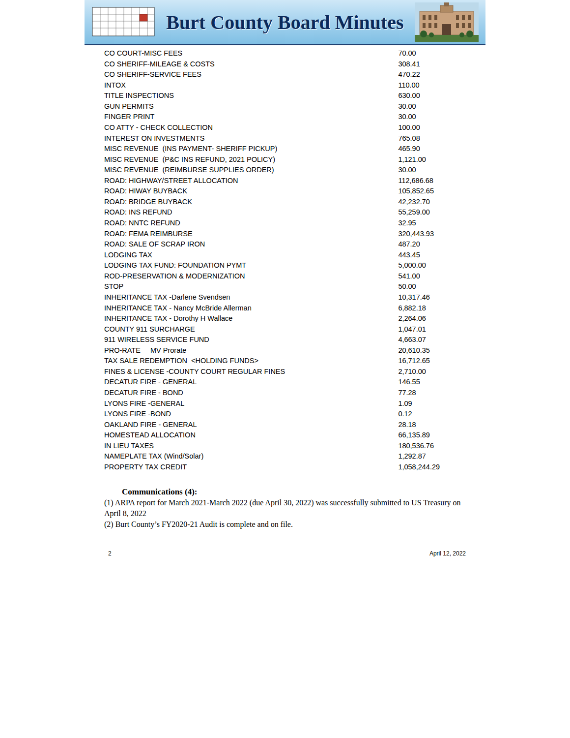Burt County Board Minutes
| CO COURT-MISC FEES | 70.00 |
| CO SHERIFF-MILEAGE & COSTS | 308.41 |
| CO SHERIFF-SERVICE FEES | 470.22 |
| INTOX | 110.00 |
| TITLE INSPECTIONS | 630.00 |
| GUN PERMITS | 30.00 |
| FINGER PRINT | 30.00 |
| CO ATTY - CHECK COLLECTION | 100.00 |
| INTEREST ON INVESTMENTS | 765.08 |
| MISC REVENUE (INS PAYMENT- SHERIFF PICKUP) | 465.90 |
| MISC REVENUE (P&C INS REFUND, 2021 POLICY) | 1,121.00 |
| MISC REVENUE (REIMBURSE SUPPLIES ORDER) | 30.00 |
| ROAD: HIGHWAY/STREET ALLOCATION | 112,686.68 |
| ROAD: HIWAY BUYBACK | 105,852.65 |
| ROAD: BRIDGE BUYBACK | 42,232.70 |
| ROAD: INS REFUND | 55,259.00 |
| ROAD: NNTC REFUND | 32.95 |
| ROAD: FEMA REIMBURSE | 320,443.93 |
| ROAD: SALE OF SCRAP IRON | 487.20 |
| LODGING TAX | 443.45 |
| LODGING TAX FUND: FOUNDATION PYMT | 5,000.00 |
| ROD-PRESERVATION & MODERNIZATION | 541.00 |
| STOP | 50.00 |
| INHERITANCE TAX -Darlene Svendsen | 10,317.46 |
| INHERITANCE TAX - Nancy McBride Allerman | 6,882.18 |
| INHERITANCE TAX - Dorothy H Wallace | 2,264.06 |
| COUNTY 911 SURCHARGE | 1,047.01 |
| 911 WIRELESS SERVICE FUND | 4,663.07 |
| PRO-RATE MV Prorate | 20,610.35 |
| TAX SALE REDEMPTION <HOLDING FUNDS> | 16,712.65 |
| FINES & LICENSE -COUNTY COURT REGULAR FINES | 2,710.00 |
| DECATUR FIRE - GENERAL | 146.55 |
| DECATUR FIRE - BOND | 77.28 |
| LYONS FIRE -GENERAL | 1.09 |
| LYONS FIRE -BOND | 0.12 |
| OAKLAND FIRE - GENERAL | 28.18 |
| HOMESTEAD ALLOCATION | 66,135.89 |
| IN LIEU TAXES | 180,536.76 |
| NAMEPLATE TAX (Wind/Solar) | 1,292.87 |
| PROPERTY TAX CREDIT | 1,058,244.29 |
Communications (4):
(1) ARPA report for March 2021-March 2022 (due April 30, 2022) was successfully submitted to US Treasury on April 8, 2022
(2) Burt County’s FY2020-21 Audit is complete and on file.
2
April 12, 2022